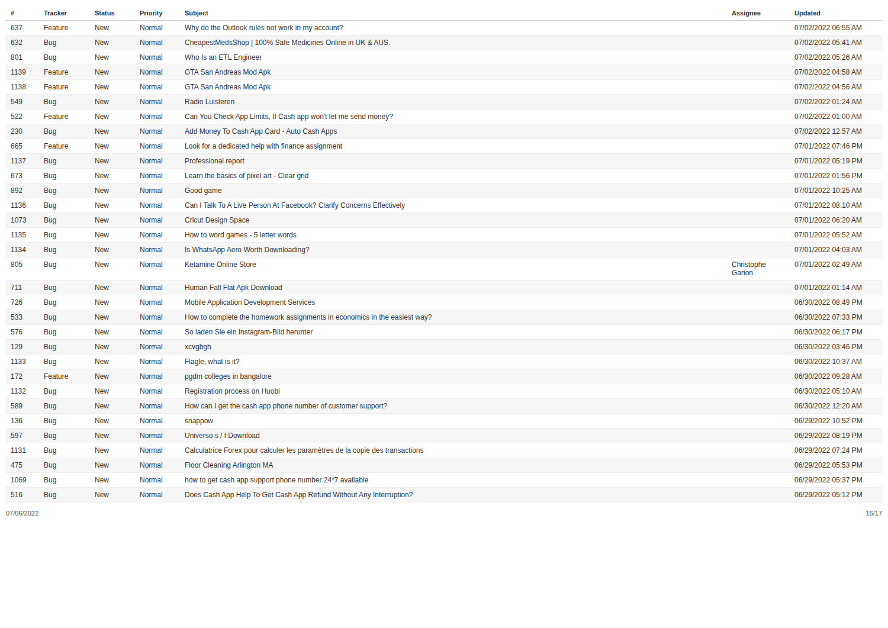| # | Tracker | Status | Priority | Subject | Assignee | Updated |
| --- | --- | --- | --- | --- | --- | --- |
| 637 | Feature | New | Normal | Why do the Outlook rules not work in my account? | | 07/02/2022 06:55 AM |
| 632 | Bug | New | Normal | CheapestMedsShop / 100% Safe Medicines Online in UK & AUS. | | 07/02/2022 05:41 AM |
| 801 | Bug | New | Normal | Who Is an ETL Engineer | | 07/02/2022 05:26 AM |
| 1139 | Feature | New | Normal | GTA San Andreas Mod Apk | | 07/02/2022 04:58 AM |
| 1138 | Feature | New | Normal | GTA San Andreas Mod Apk | | 07/02/2022 04:56 AM |
| 549 | Bug | New | Normal | Radio Luisteren | | 07/02/2022 01:24 AM |
| 522 | Feature | New | Normal | Can You Check App Limits, If Cash app won't let me send money? | | 07/02/2022 01:00 AM |
| 230 | Bug | New | Normal | Add Money To Cash App Card - Auto Cash Apps | | 07/02/2022 12:57 AM |
| 665 | Feature | New | Normal | Look for a dedicated help with finance assignment | | 07/01/2022 07:46 PM |
| 1137 | Bug | New | Normal | Professional report | | 07/01/2022 05:19 PM |
| 673 | Bug | New | Normal | Learn the basics of pixel art - Clear grid | | 07/01/2022 01:56 PM |
| 892 | Bug | New | Normal | Good game | | 07/01/2022 10:25 AM |
| 1136 | Bug | New | Normal | Can I Talk To A Live Person At Facebook? Clarify Concerns Effectively | | 07/01/2022 08:10 AM |
| 1073 | Bug | New | Normal | Cricut Design Space | | 07/01/2022 06:20 AM |
| 1135 | Bug | New | Normal | How to word games - 5 letter words | | 07/01/2022 05:52 AM |
| 1134 | Bug | New | Normal | Is WhatsApp Aero Worth Downloading? | | 07/01/2022 04:03 AM |
| 805 | Bug | New | Normal | Ketamine Online Store | Christophe Garion | 07/01/2022 02:49 AM |
| 711 | Bug | New | Normal | Human Fall Flat Apk Download | | 07/01/2022 01:14 AM |
| 726 | Bug | New | Normal | Mobile Application Development Services | | 06/30/2022 08:49 PM |
| 533 | Bug | New | Normal | How to complete the homework assignments in economics in the easiest way? | | 06/30/2022 07:33 PM |
| 576 | Bug | New | Normal | So laden Sie ein Instagram-Bild herunter | | 06/30/2022 06:17 PM |
| 129 | Bug | New | Normal | xcvgbgh | | 06/30/2022 03:46 PM |
| 1133 | Bug | New | Normal | Flagle, what is it? | | 06/30/2022 10:37 AM |
| 172 | Feature | New | Normal | pgdm colleges in bangalore | | 06/30/2022 09:28 AM |
| 1132 | Bug | New | Normal | Registration process on Huobi | | 06/30/2022 05:10 AM |
| 589 | Bug | New | Normal | How can I get the cash app phone number of customer support? | | 06/30/2022 12:20 AM |
| 136 | Bug | New | Normal | snappow | | 06/29/2022 10:52 PM |
| 597 | Bug | New | Normal | Universo s / f Download | | 06/29/2022 08:19 PM |
| 1131 | Bug | New | Normal | Calculatrice Forex pour calculer les paramètres de la copie des transactions | | 06/29/2022 07:24 PM |
| 475 | Bug | New | Normal | Floor Cleaning Arlington MA | | 06/29/2022 05:53 PM |
| 1069 | Bug | New | Normal | how to get cash app support phone number 24*7 available | | 06/29/2022 05:37 PM |
| 516 | Bug | New | Normal | Does Cash App Help To Get Cash App Refund Without Any Interruption? | | 06/29/2022 05:12 PM |
07/06/2022 16/17